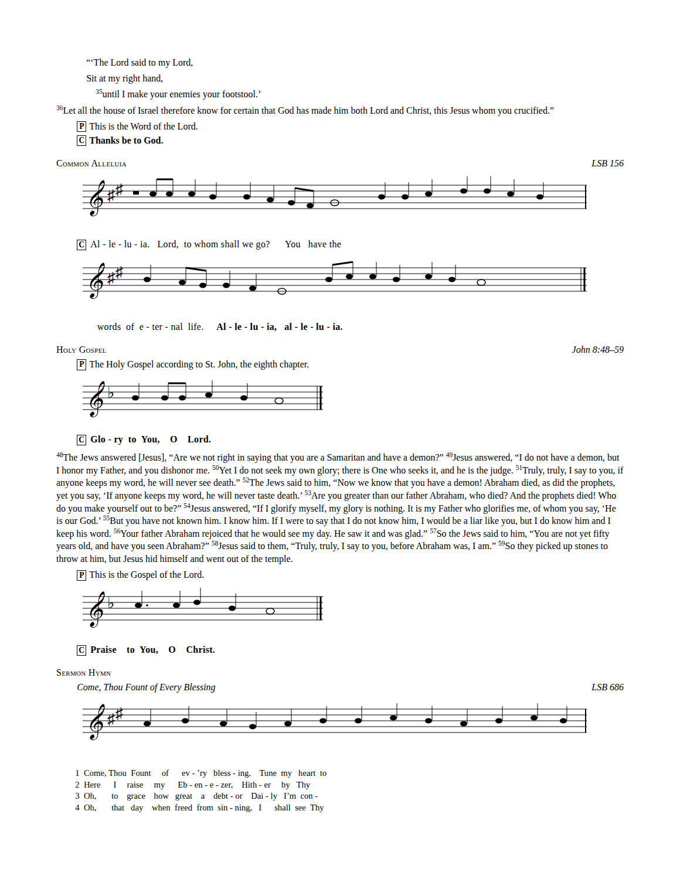“‘The Lord said to my Lord,
Sit at my right hand,
35until I make your enemies your footstool.’
36 Let all the house of Israel therefore know for certain that God has made him both Lord and Christ, this Jesus whom you crucified.”
PThis is the Word of the Lord.
CThanks be to God.
Common Alleluia LSB 156
𝄞 ♯ ♯
CAl - le - lu - ia. Lord, to whom shall we go? You have the
𝄞 ♯ ♯
words of e - ter - nal life. Al - le - lu - ia, al - le - lu - ia.
Holy Gospel John 8:48–59
PThe Holy Gospel according to St. John, the eighth chapter.
𝄞 ♭
CGlo - ry to You, O Lord.
48 The Jews answered [Jesus], “Are we not right in saying that you are a Samaritan and have a demon?” 49 Jesus answered, “I do not have a demon, but I honor my Father, and you dishonor me. 50 Yet I do not seek my own glory; there is One who seeks it, and he is the judge. 51 Truly, truly, I say to you, if anyone keeps my word, he will never see death.” 52 The Jews said to him, “Now we know that you have a demon! Abraham died, as did the prophets, yet you say, ‘If anyone keeps my word, he will never taste death.’ 53 Are you greater than our father Abraham, who died? And the prophets died! Who do you make yourself out to be?” 54 Jesus answered, “If I glorify myself, my glory is nothing. It is my Father who glorifies me, of whom you say, ‘He is our God.’ 55 But you have not known him. I know him. If I were to say that I do not know him, I would be a liar like you, but I do know him and I keep his word. 56 Your father Abraham rejoiced that he would see my day. He saw it and was glad.” 57 So the Jews said to him, “You are not yet fifty years old, and have you seen Abraham?” 58 Jesus said to them, “Truly, truly, I say to you, before Abraham was, I am.” 59 So they picked up stones to throw at him, but Jesus hid himself and went out of the temple.
PThis is the Gospel of the Lord.
𝄞 ♭
CPraise to You, O Christ.
Sermon Hymn
Come, Thou Fount of Every Blessing LSB 686
𝄞 ♯ ♯
1 Come, Thou Fount of ev - ’ry bless - ing, Tune my heart to 2 Here I raise my Eb - en - e - zer, Hith - er by Thy 3 Oh, to grace how great a debt - or Dai - ly I’m con - 4 Oh, that day when freed from sin - ning, I shall see Thy